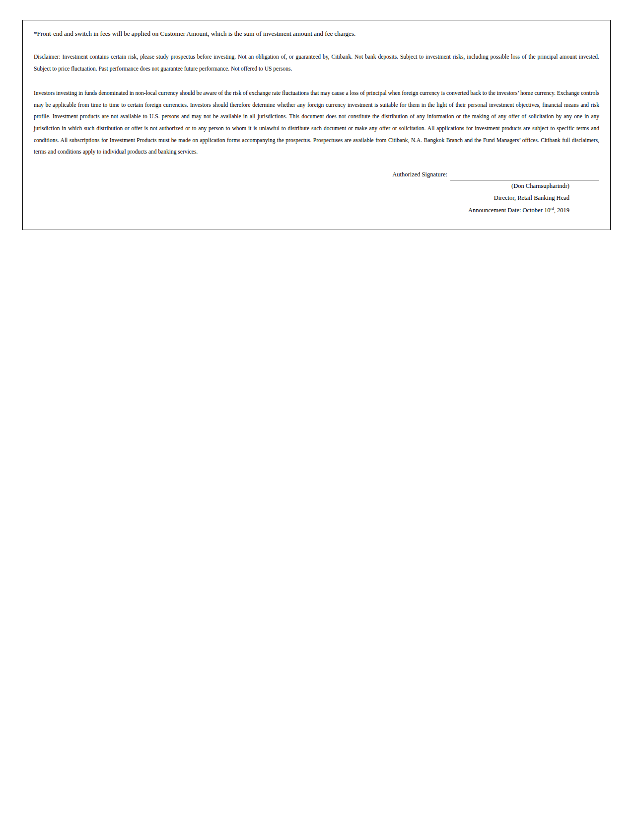*Front-end and switch in fees will be applied on Customer Amount, which is the sum of investment amount and fee charges.
Disclaimer: Investment contains certain risk, please study prospectus before investing. Not an obligation of, or guaranteed by, Citibank. Not bank deposits. Subject to investment risks, including possible loss of the principal amount invested. Subject to price fluctuation. Past performance does not guarantee future performance. Not offered to US persons.
Investors investing in funds denominated in non-local currency should be aware of the risk of exchange rate fluctuations that may cause a loss of principal when foreign currency is converted back to the investors’ home currency. Exchange controls may be applicable from time to time to certain foreign currencies. Investors should therefore determine whether any foreign currency investment is suitable for them in the light of their personal investment objectives, financial means and risk profile. Investment products are not available to U.S. persons and may not be available in all jurisdictions. This document does not constitute the distribution of any information or the making of any offer of solicitation by any one in any jurisdiction in which such distribution or offer is not authorized or to any person to whom it is unlawful to distribute such document or make any offer or solicitation. All applications for investment products are subject to specific terms and conditions. All subscriptions for Investment Products must be made on application forms accompanying the prospectus. Prospectuses are available from Citibank, N.A. Bangkok Branch and the Fund Managers’ offices. Citibank full disclaimers, terms and conditions apply to individual products and banking services.
Authorized Signature:
(Don Charnsupharindr)
Director, Retail Banking Head
Announcement Date: October 10rd, 2019